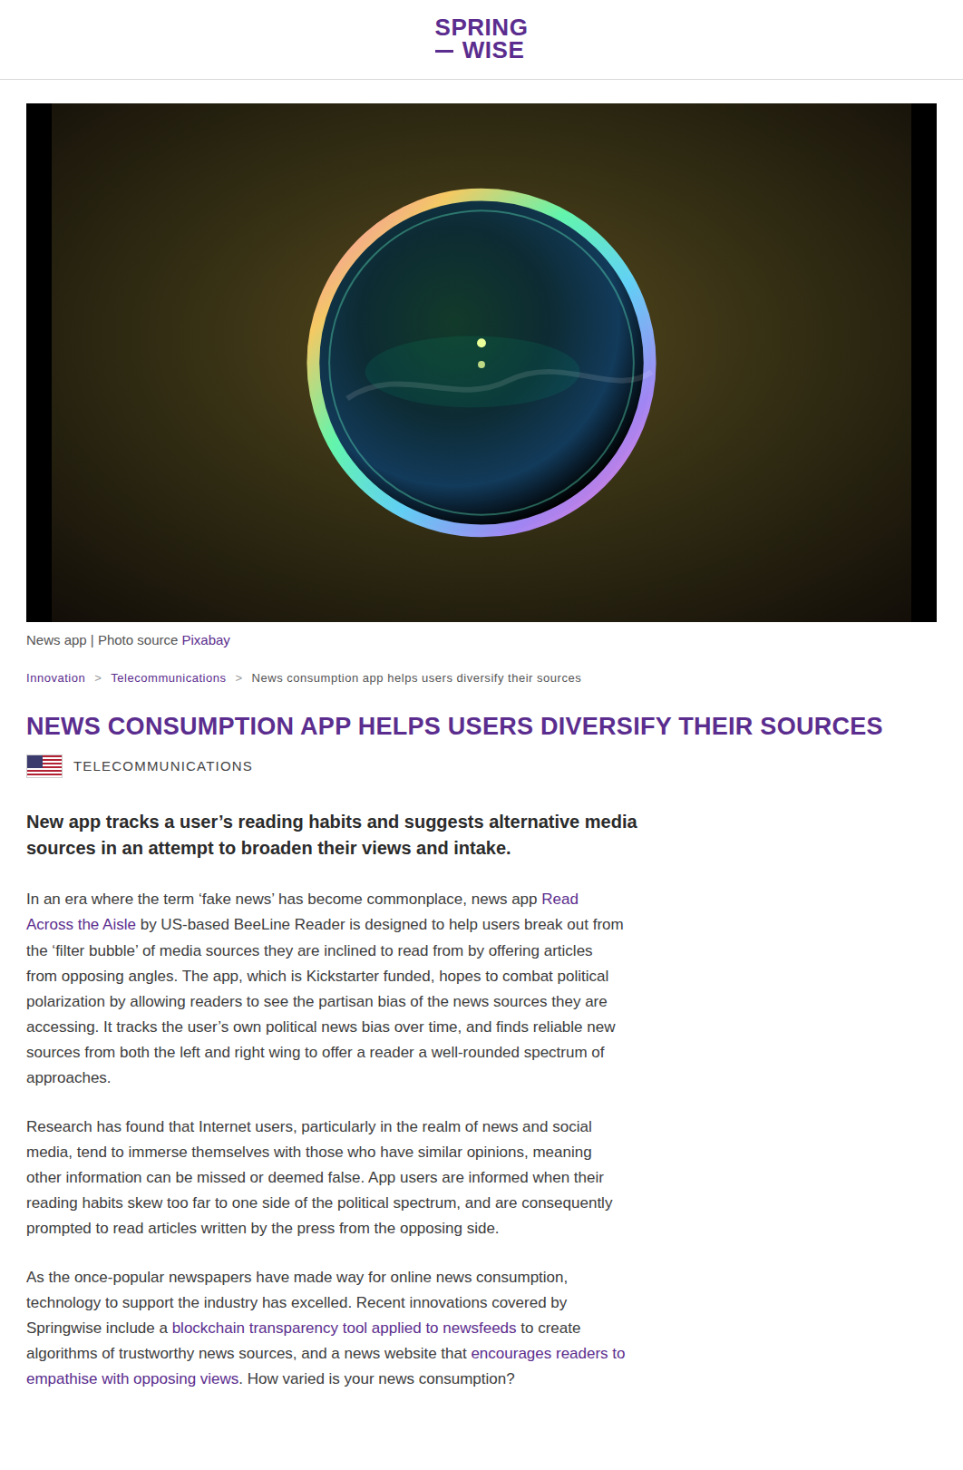SPRING WISE
News app | Photo source Pixabay
Innovation>Telecommunications>News consumption app helps users diversify their sources
News consumption app helps users diversify their sources
Telecommunications
New app tracks a user’s reading habits and suggests alternative media sources in an attempt to broaden their views and intake.
In an era where the term ‘fake news’ has become commonplace, news app Read Across the Aisle by US-based BeeLine Reader is designed to help users break out from the ‘filter bubble’ of media sources they are inclined to read from by offering articles from opposing angles. The app, which is Kickstarter funded, hopes to combat political polarization by allowing readers to see the partisan bias of the news sources they are accessing. It tracks the user’s own political news bias over time, and finds reliable new sources from both the left and right wing to offer a reader a well-rounded spectrum of approaches.
Research has found that Internet users, particularly in the realm of news and social media, tend to immerse themselves with those who have similar opinions, meaning other information can be missed or deemed false. App users are informed when their reading habits skew too far to one side of the political spectrum, and are consequently prompted to read articles written by the press from the opposing side.
As the once-popular newspapers have made way for online news consumption, technology to support the industry has excelled. Recent innovations covered by Springwise include a blockchain transparency tool applied to newsfeeds to create algorithms of trustworthy news sources, and a news website that encourages readers to empathise with opposing views. How varied is your news consumption?